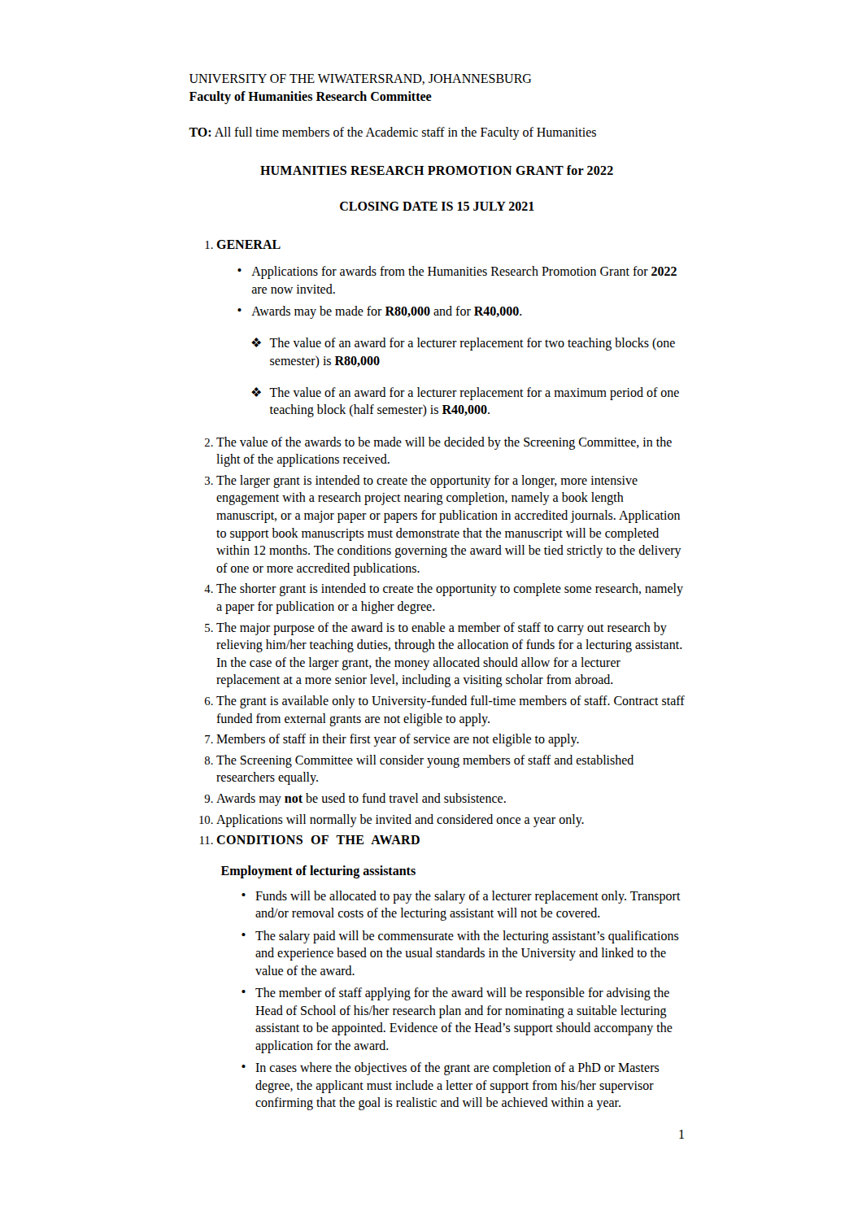UNIVERSITY OF THE WIWATERSRAND, JOHANNESBURG
Faculty of Humanities Research Committee
TO: All full time members of the Academic staff in the Faculty of Humanities
HUMANITIES RESEARCH PROMOTION GRANT for 2022
CLOSING DATE IS 15 JULY 2021
GENERAL
Applications for awards from the Humanities Research Promotion Grant for 2022 are now invited.
Awards may be made for R80,000 and for R40,000.
The value of an award for a lecturer replacement for two teaching blocks (one semester) is R80,000
The value of an award for a lecturer replacement for a maximum period of one teaching block (half semester) is R40,000.
The value of the awards to be made will be decided by the Screening Committee, in the light of the applications received.
The larger grant is intended to create the opportunity for a longer, more intensive engagement with a research project nearing completion, namely a book length manuscript, or a major paper or papers for publication in accredited journals. Application to support book manuscripts must demonstrate that the manuscript will be completed within 12 months. The conditions governing the award will be tied strictly to the delivery of one or more accredited publications.
The shorter grant is intended to create the opportunity to complete some research, namely a paper for publication or a higher degree.
The major purpose of the award is to enable a member of staff to carry out research by relieving him/her teaching duties, through the allocation of funds for a lecturing assistant. In the case of the larger grant, the money allocated should allow for a lecturer replacement at a more senior level, including a visiting scholar from abroad.
The grant is available only to University-funded full-time members of staff. Contract staff funded from external grants are not eligible to apply.
Members of staff in their first year of service are not eligible to apply.
The Screening Committee will consider young members of staff and established researchers equally.
Awards may not be used to fund travel and subsistence.
Applications will normally be invited and considered once a year only.
CONDITIONS OF THE AWARD
Employment of lecturing assistants
Funds will be allocated to pay the salary of a lecturer replacement only. Transport and/or removal costs of the lecturing assistant will not be covered.
The salary paid will be commensurate with the lecturing assistant’s qualifications and experience based on the usual standards in the University and linked to the value of the award.
The member of staff applying for the award will be responsible for advising the Head of School of his/her research plan and for nominating a suitable lecturing assistant to be appointed. Evidence of the Head’s support should accompany the application for the award.
In cases where the objectives of the grant are completion of a PhD or Masters degree, the applicant must include a letter of support from his/her supervisor confirming that the goal is realistic and will be achieved within a year.
1